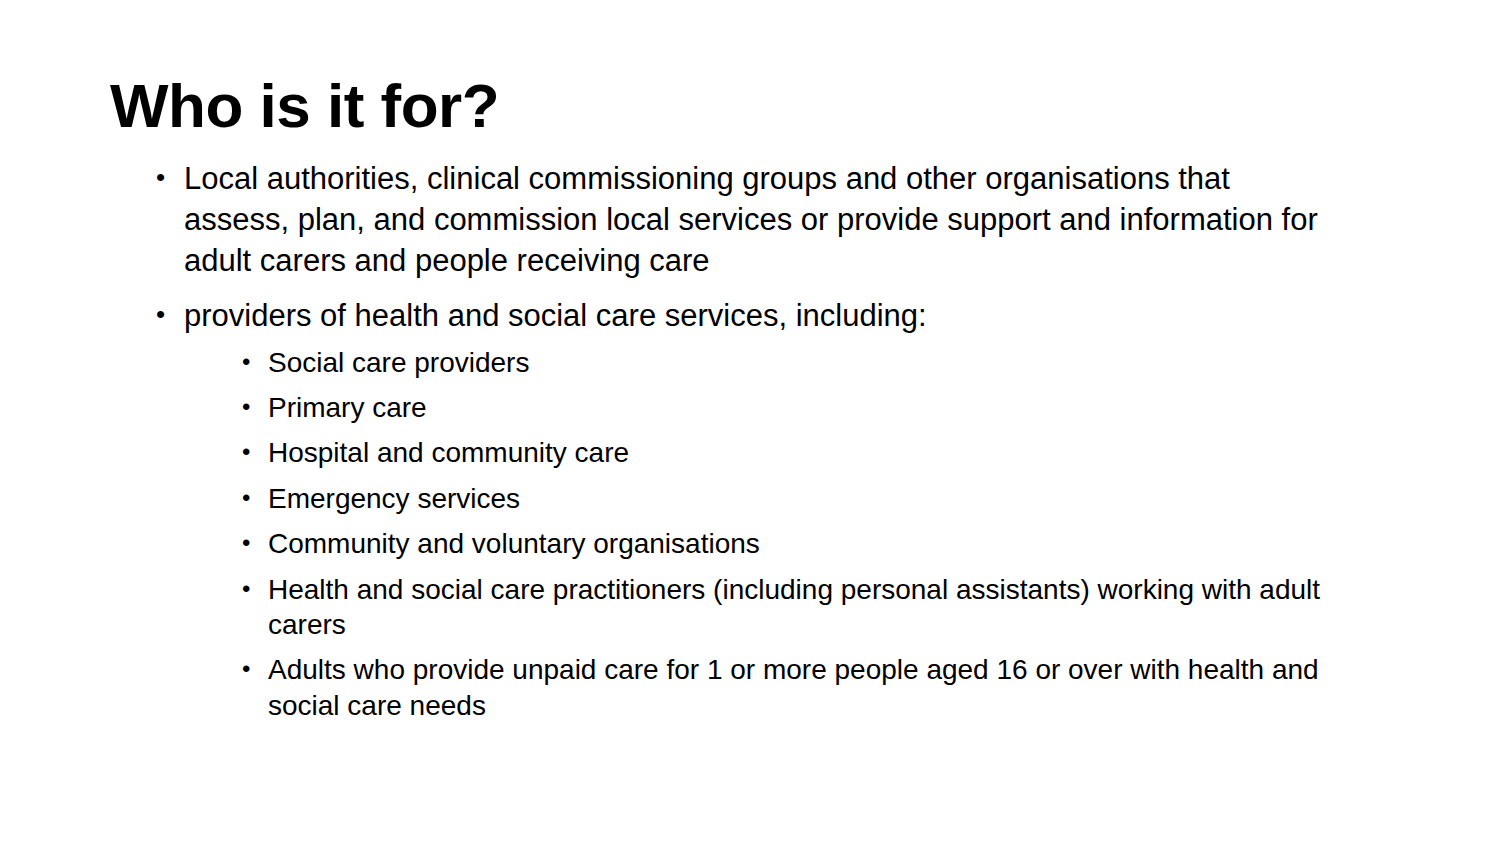Who is it for?
Local authorities, clinical commissioning groups and other organisations that assess, plan, and commission local services or provide support and information for adult carers and people receiving care
providers of health and social care services, including:
Social care providers
Primary care
Hospital and community care
Emergency services
Community and voluntary organisations
Health and social care practitioners (including personal assistants) working with adult carers
Adults who provide unpaid care for 1 or more people aged 16 or over with health and social care needs